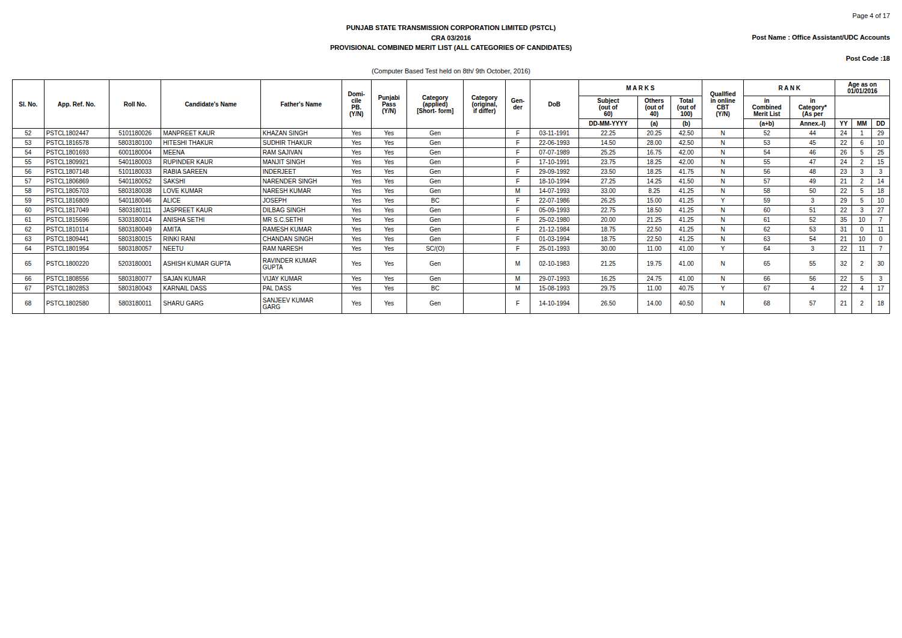Page 4 of 17
PUNJAB STATE TRANSMISSION CORPORATION LIMITED (PSTCL)
CRA 03/2016
PROVISIONAL COMBINED MERIT LIST (ALL CATEGORIES OF CANDIDATES)
Post Name : Office Assistant/UDC Accounts
Post Code :18
(Computer Based Test held on 8th/ 9th October, 2016)
| Sl. No. | App. Ref. No. | Roll No. | Candidate's Name | Father's Name | Domi- cile PB. (Y/N) | Punjabi Pass (Y/N) | Category (applied) [Short- form] | Category (original, if differ) | Gen- der | DoB | M A R K S | Quallfied in online CBT (Y/N) | R A N K | Age as on 01/01/2016 |
| --- | --- | --- | --- | --- | --- | --- | --- | --- | --- | --- | --- | --- | --- | --- |
| Subject (out of 60) | Others (out of 40) | Total (out of 100) | in Combined Merit List | in Category* (As per | |
| DD-MM-YYYY | (a) | (b) | (a+b) | Annex.-I) | YY | MM | DD |
| 52 | PSTCL1802447 | 5101180026 | MANPREET KAUR | KHAZAN SINGH | Yes | Yes | Gen | | F | 03-11-1991 | 22.25 | 20.25 | 42.50 | N | 52 | 44 | 24 | 1 | 29 |
| 53 | PSTCL1816578 | 5803180100 | HITESHI THAKUR | SUDHIR THAKUR | Yes | Yes | Gen | | F | 22-06-1993 | 14.50 | 28.00 | 42.50 | N | 53 | 45 | 22 | 6 | 10 |
| 54 | PSTCL1801693 | 6001180004 | MEENA | RAM SAJIVAN | Yes | Yes | Gen | | F | 07-07-1989 | 25.25 | 16.75 | 42.00 | N | 54 | 46 | 26 | 5 | 25 |
| 55 | PSTCL1809921 | 5401180003 | RUPINDER KAUR | MANJIT SINGH | Yes | Yes | Gen | | F | 17-10-1991 | 23.75 | 18.25 | 42.00 | N | 55 | 47 | 24 | 2 | 15 |
| 56 | PSTCL1807148 | 5101180033 | RABIA SAREEN | INDERJEET | Yes | Yes | Gen | | F | 29-09-1992 | 23.50 | 18.25 | 41.75 | N | 56 | 48 | 23 | 3 | 3 |
| 57 | PSTCL1806869 | 5401180052 | SAKSHI | NARENDER SINGH | Yes | Yes | Gen | | F | 18-10-1994 | 27.25 | 14.25 | 41.50 | N | 57 | 49 | 21 | 2 | 14 |
| 58 | PSTCL1805703 | 5803180038 | LOVE KUMAR | NARESH KUMAR | Yes | Yes | Gen | | M | 14-07-1993 | 33.00 | 8.25 | 41.25 | N | 58 | 50 | 22 | 5 | 18 |
| 59 | PSTCL1816809 | 5401180046 | ALICE | JOSEPH | Yes | Yes | BC | | F | 22-07-1986 | 26.25 | 15.00 | 41.25 | Y | 59 | 3 | 29 | 5 | 10 |
| 60 | PSTCL1817049 | 5803180111 | JASPREET KAUR | DILBAG SINGH | Yes | Yes | Gen | | F | 05-09-1993 | 22.75 | 18.50 | 41.25 | N | 60 | 51 | 22 | 3 | 27 |
| 61 | PSTCL1815696 | 5303180014 | ANISHA SETHI | MR S.C.SETHI | Yes | Yes | Gen | | F | 25-02-1980 | 20.00 | 21.25 | 41.25 | N | 61 | 52 | 35 | 10 | 7 |
| 62 | PSTCL1810114 | 5803180049 | AMITA | RAMESH KUMAR | Yes | Yes | Gen | | F | 21-12-1984 | 18.75 | 22.50 | 41.25 | N | 62 | 53 | 31 | 0 | 11 |
| 63 | PSTCL1809441 | 5803180015 | RINKI RANI | CHANDAN SINGH | Yes | Yes | Gen | | F | 01-03-1994 | 18.75 | 22.50 | 41.25 | N | 63 | 54 | 21 | 10 | 0 |
| 64 | PSTCL1801954 | 5803180057 | NEETU | RAM NARESH | Yes | Yes | SC/(O) | | F | 25-01-1993 | 30.00 | 11.00 | 41.00 | Y | 64 | 3 | 22 | 11 | 7 |
| 65 | PSTCL1800220 | 5203180001 | ASHISH KUMAR GUPTA | RAVINDER KUMAR GUPTA | Yes | Yes | Gen | | M | 02-10-1983 | 21.25 | 19.75 | 41.00 | N | 65 | 55 | 32 | 2 | 30 |
| 66 | PSTCL1808556 | 5803180077 | SAJAN KUMAR | VIJAY KUMAR | Yes | Yes | Gen | | M | 29-07-1993 | 16.25 | 24.75 | 41.00 | N | 66 | 56 | 22 | 5 | 3 |
| 67 | PSTCL1802853 | 5803180043 | KARNAIL DASS | PAL DASS | Yes | Yes | BC | | M | 15-08-1993 | 29.75 | 11.00 | 40.75 | Y | 67 | 4 | 22 | 4 | 17 |
| 68 | PSTCL1802580 | 5803180011 | SHARU GARG | SANJEEV KUMAR GARG | Yes | Yes | Gen | | F | 14-10-1994 | 26.50 | 14.00 | 40.50 | N | 68 | 57 | 21 | 2 | 18 |